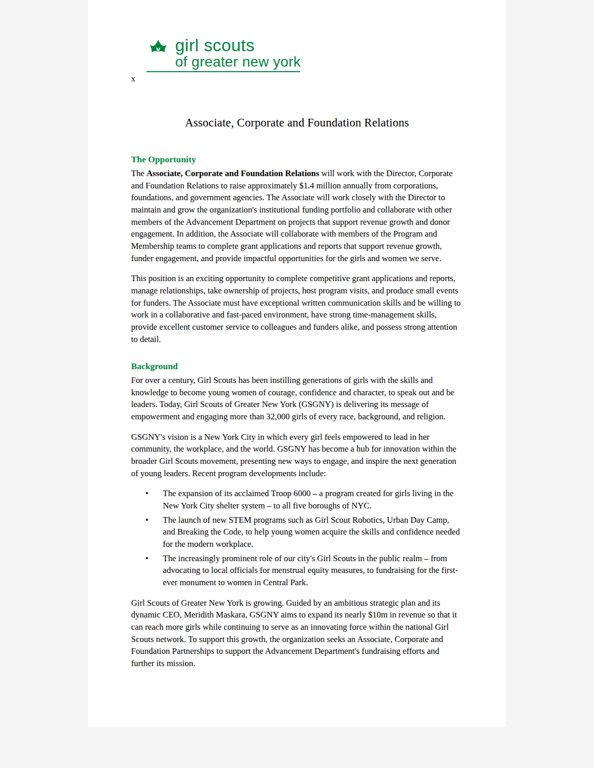girl scouts of greater new york
x
Associate, Corporate and Foundation Relations
The Opportunity
The Associate, Corporate and Foundation Relations will work with the Director, Corporate and Foundation Relations to raise approximately $1.4 million annually from corporations, foundations, and government agencies. The Associate will work closely with the Director to maintain and grow the organization's institutional funding portfolio and collaborate with other members of the Advancement Department on projects that support revenue growth and donor engagement. In addition, the Associate will collaborate with members of the Program and Membership teams to complete grant applications and reports that support revenue growth, funder engagement, and provide impactful opportunities for the girls and women we serve.
This position is an exciting opportunity to complete competitive grant applications and reports, manage relationships, take ownership of projects, host program visits, and produce small events for funders. The Associate must have exceptional written communication skills and be willing to work in a collaborative and fast-paced environment, have strong time-management skills, provide excellent customer service to colleagues and funders alike, and possess strong attention to detail.
Background
For over a century, Girl Scouts has been instilling generations of girls with the skills and knowledge to become young women of courage, confidence and character, to speak out and be leaders. Today, Girl Scouts of Greater New York (GSGNY) is delivering its message of empowerment and engaging more than 32,000 girls of every race, background, and religion.
GSGNY's vision is a New York City in which every girl feels empowered to lead in her community, the workplace, and the world. GSGNY has become a hub for innovation within the broader Girl Scouts movement, presenting new ways to engage, and inspire the next generation of young leaders. Recent program developments include:
The expansion of its acclaimed Troop 6000 – a program created for girls living in the New York City shelter system – to all five boroughs of NYC.
The launch of new STEM programs such as Girl Scout Robotics, Urban Day Camp, and Breaking the Code, to help young women acquire the skills and confidence needed for the modern workplace.
The increasingly prominent role of our city's Girl Scouts in the public realm – from advocating to local officials for menstrual equity measures, to fundraising for the first-ever monument to women in Central Park.
Girl Scouts of Greater New York is growing. Guided by an ambitious strategic plan and its dynamic CEO, Meridith Maskara, GSGNY aims to expand its nearly $10m in revenue so that it can reach more girls while continuing to serve as an innovating force within the national Girl Scouts network. To support this growth, the organization seeks an Associate, Corporate and Foundation Partnerships to support the Advancement Department's fundraising efforts and further its mission.